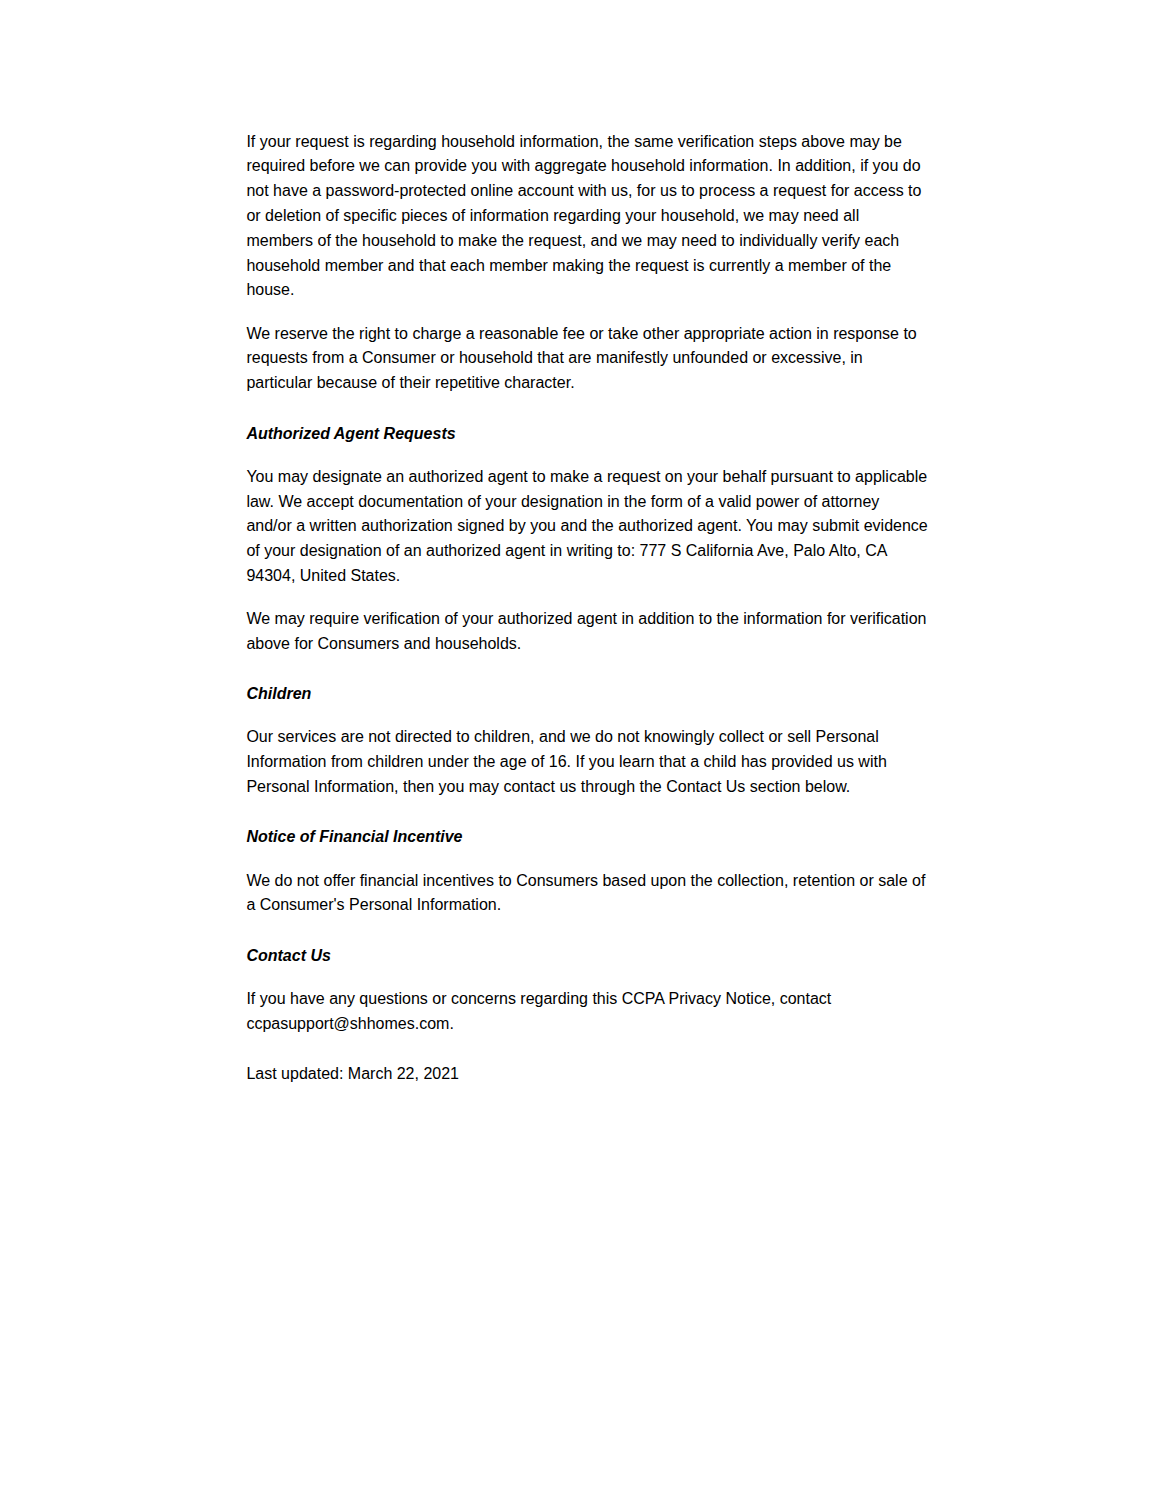If your request is regarding household information, the same verification steps above may be required before we can provide you with aggregate household information. In addition, if you do not have a password-protected online account with us, for us to process a request for access to or deletion of specific pieces of information regarding your household, we may need all members of the household to make the request, and we may need to individually verify each household member and that each member making the request is currently a member of the house.
We reserve the right to charge a reasonable fee or take other appropriate action in response to requests from a Consumer or household that are manifestly unfounded or excessive, in particular because of their repetitive character.
Authorized Agent Requests
You may designate an authorized agent to make a request on your behalf pursuant to applicable law. We accept documentation of your designation in the form of a valid power of attorney and/or a written authorization signed by you and the authorized agent. You may submit evidence of your designation of an authorized agent in writing to: 777 S California Ave, Palo Alto, CA 94304, United States.
We may require verification of your authorized agent in addition to the information for verification above for Consumers and households.
Children
Our services are not directed to children, and we do not knowingly collect or sell Personal Information from children under the age of 16. If you learn that a child has provided us with Personal Information, then you may contact us through the Contact Us section below.
Notice of Financial Incentive
We do not offer financial incentives to Consumers based upon the collection, retention or sale of a Consumer's Personal Information.
Contact Us
If you have any questions or concerns regarding this CCPA Privacy Notice, contact ccpasupport@shhomes.com.
Last updated: March 22, 2021